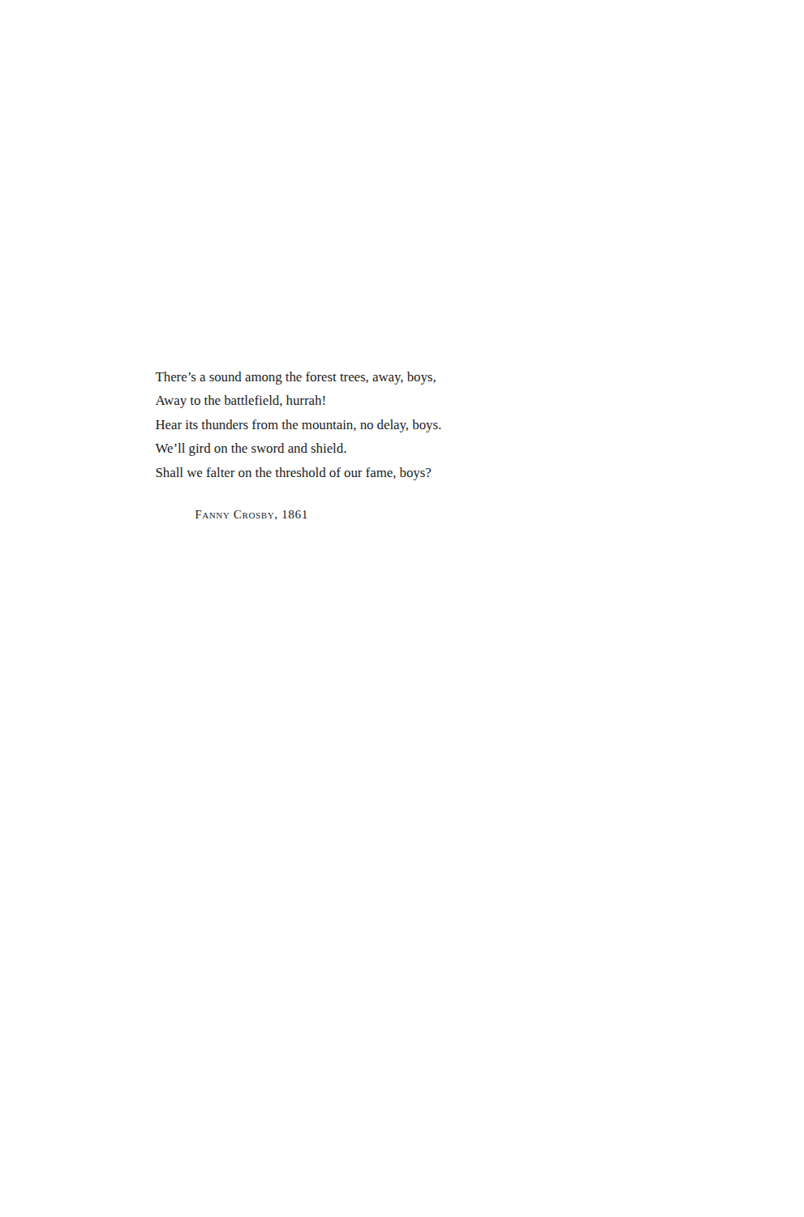There’s a sound among the forest trees, away, boys, Away to the battlefield, hurrah! Hear its thunders from the mountain, no delay, boys. We’ll gird on the sword and shield. Shall we falter on the threshold of our fame, boys?
Fanny Crosby, 1861